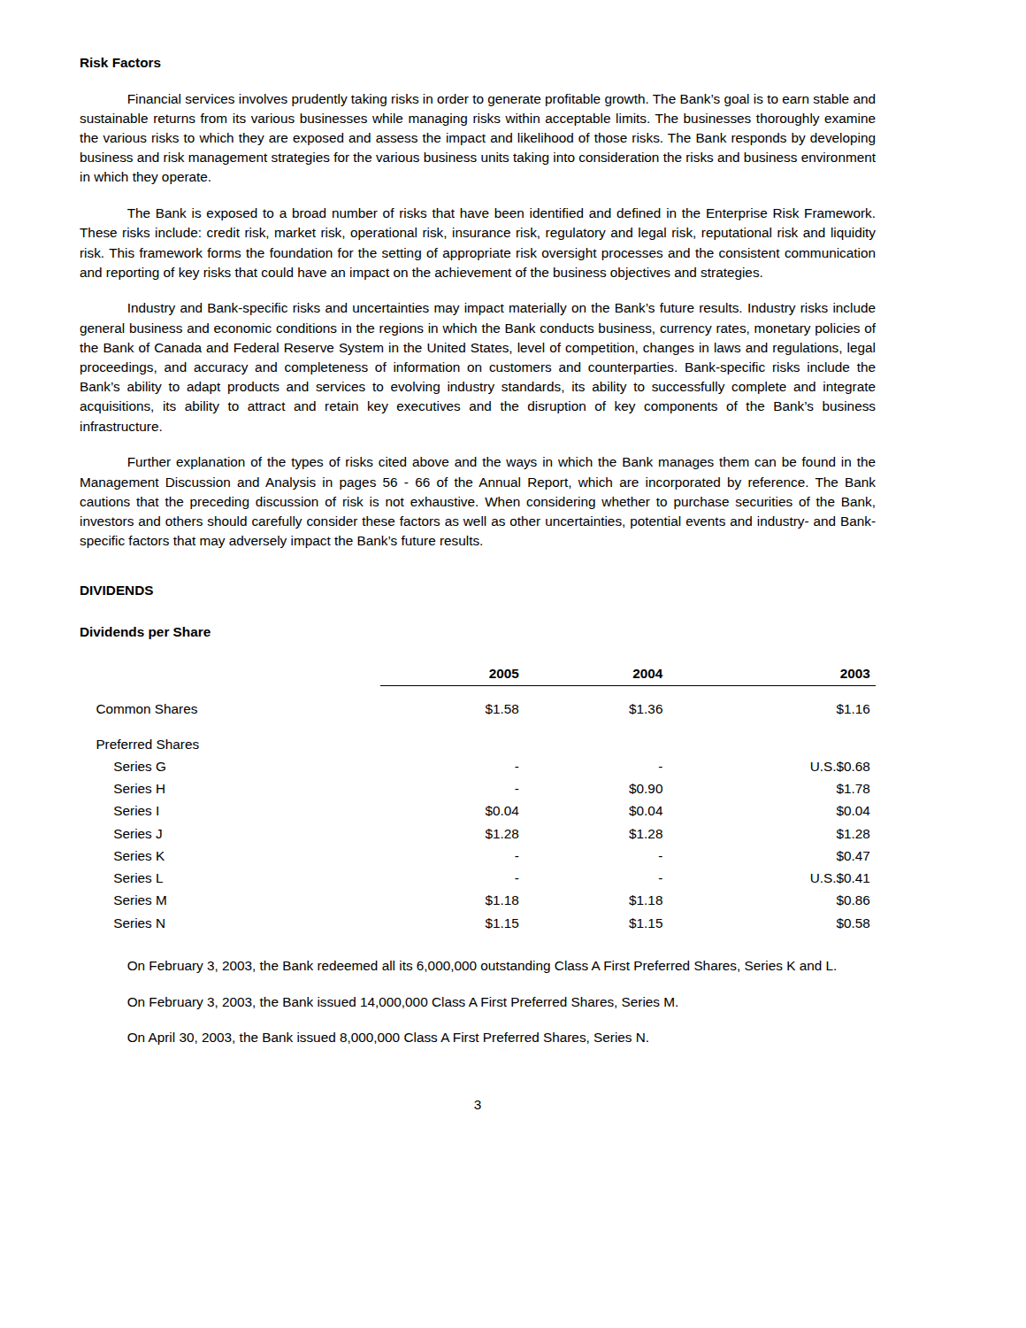Risk Factors
Financial services involves prudently taking risks in order to generate profitable growth. The Bank’s goal is to earn stable and sustainable returns from its various businesses while managing risks within acceptable limits. The businesses thoroughly examine the various risks to which they are exposed and assess the impact and likelihood of those risks. The Bank responds by developing business and risk management strategies for the various business units taking into consideration the risks and business environment in which they operate.
The Bank is exposed to a broad number of risks that have been identified and defined in the Enterprise Risk Framework. These risks include: credit risk, market risk, operational risk, insurance risk, regulatory and legal risk, reputational risk and liquidity risk. This framework forms the foundation for the setting of appropriate risk oversight processes and the consistent communication and reporting of key risks that could have an impact on the achievement of the business objectives and strategies.
Industry and Bank-specific risks and uncertainties may impact materially on the Bank’s future results. Industry risks include general business and economic conditions in the regions in which the Bank conducts business, currency rates, monetary policies of the Bank of Canada and Federal Reserve System in the United States, level of competition, changes in laws and regulations, legal proceedings, and accuracy and completeness of information on customers and counterparties. Bank-specific risks include the Bank’s ability to adapt products and services to evolving industry standards, its ability to successfully complete and integrate acquisitions, its ability to attract and retain key executives and the disruption of key components of the Bank’s business infrastructure.
Further explanation of the types of risks cited above and the ways in which the Bank manages them can be found in the Management Discussion and Analysis in pages 56 - 66 of the Annual Report, which are incorporated by reference. The Bank cautions that the preceding discussion of risk is not exhaustive. When considering whether to purchase securities of the Bank, investors and others should carefully consider these factors as well as other uncertainties, potential events and industry- and Bank-specific factors that may adversely impact the Bank’s future results.
DIVIDENDS
Dividends per Share
| | 2005 | 2004 | 2003 |
| --- | --- | --- | --- |
| Common Shares | $1.58 | $1.36 | $1.16 |
| Preferred Shares | | | |
| Series G | - | - | U.S.$0.68 |
| Series H | - | $0.90 | $1.78 |
| Series I | $0.04 | $0.04 | $0.04 |
| Series J | $1.28 | $1.28 | $1.28 |
| Series K | - | - | $0.47 |
| Series L | - | - | U.S.$0.41 |
| Series M | $1.18 | $1.18 | $0.86 |
| Series N | $1.15 | $1.15 | $0.58 |
On February 3, 2003, the Bank redeemed all its 6,000,000 outstanding Class A First Preferred Shares, Series K and L.
On February 3, 2003, the Bank issued 14,000,000 Class A First Preferred Shares, Series M.
On April 30, 2003, the Bank issued 8,000,000 Class A First Preferred Shares, Series N.
3